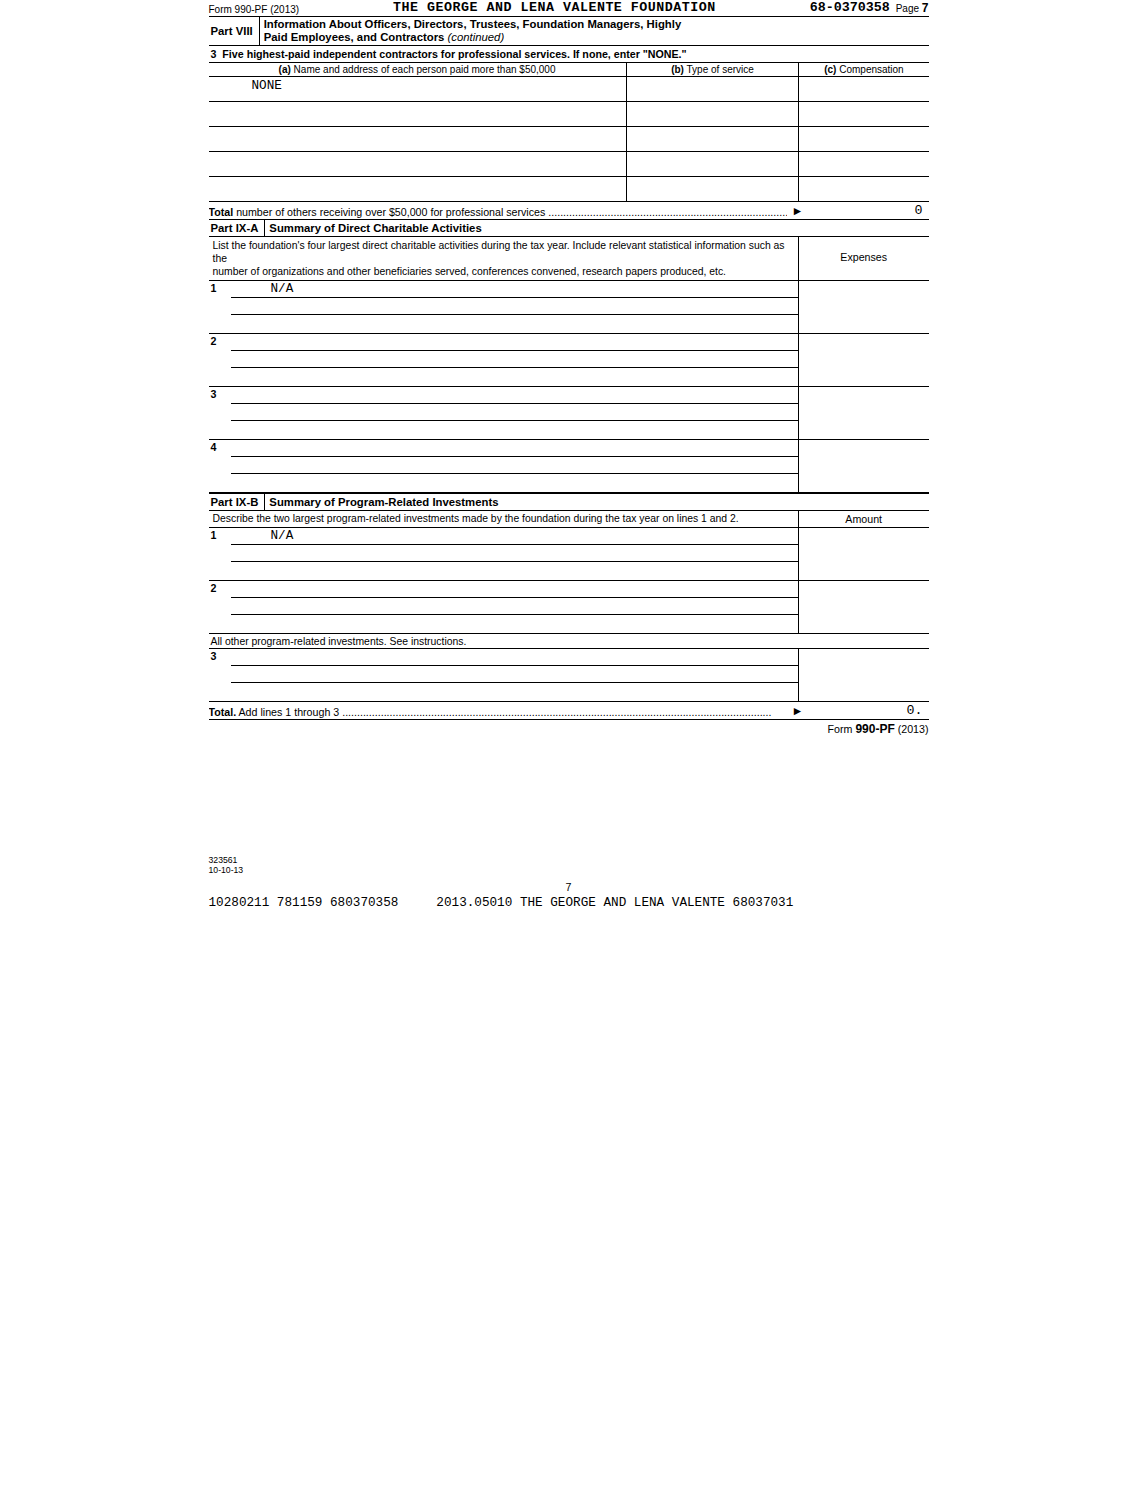Form 990-PF (2013)
THE GEORGE AND LENA VALENTE FOUNDATION
68-0370358
Page 7
Part VIII
Information About Officers, Directors, Trustees, Foundation Managers, Highly
Paid Employees, and Contractors (continued)
3 Five highest-paid independent contractors for professional services. If none, enter "NONE."
| (a) Name and address of each person paid more than $50,000 | (b) Type of service | (c) Compensation |
| --- | --- | --- |
| NONE | | |
Total number of others receiving over $50,000 for professional services ..........................................................................................................
►
0
Part IX-A
Summary of Direct Charitable Activities
List the foundation's four largest direct charitable activities during the tax year. Include relevant statistical information such as the
number of organizations and other beneficiaries served, conferences convened, research papers produced, etc.
Expenses
1
N/A
2
3
4
Part IX-B
Summary of Program-Related Investments
Describe the two largest program-related investments made by the foundation during the tax year on lines 1 and 2.
Amount
1
N/A
2
All other program-related investments. See instructions.
3
Total. Add lines 1 through 3 .................................................................................................................................................
►
0.
Form 990-PF (2013)
323561
10-10-13
7
10280211 781159 680370358 2013.05010 THE GEORGE AND LENA VALENTE 68037031